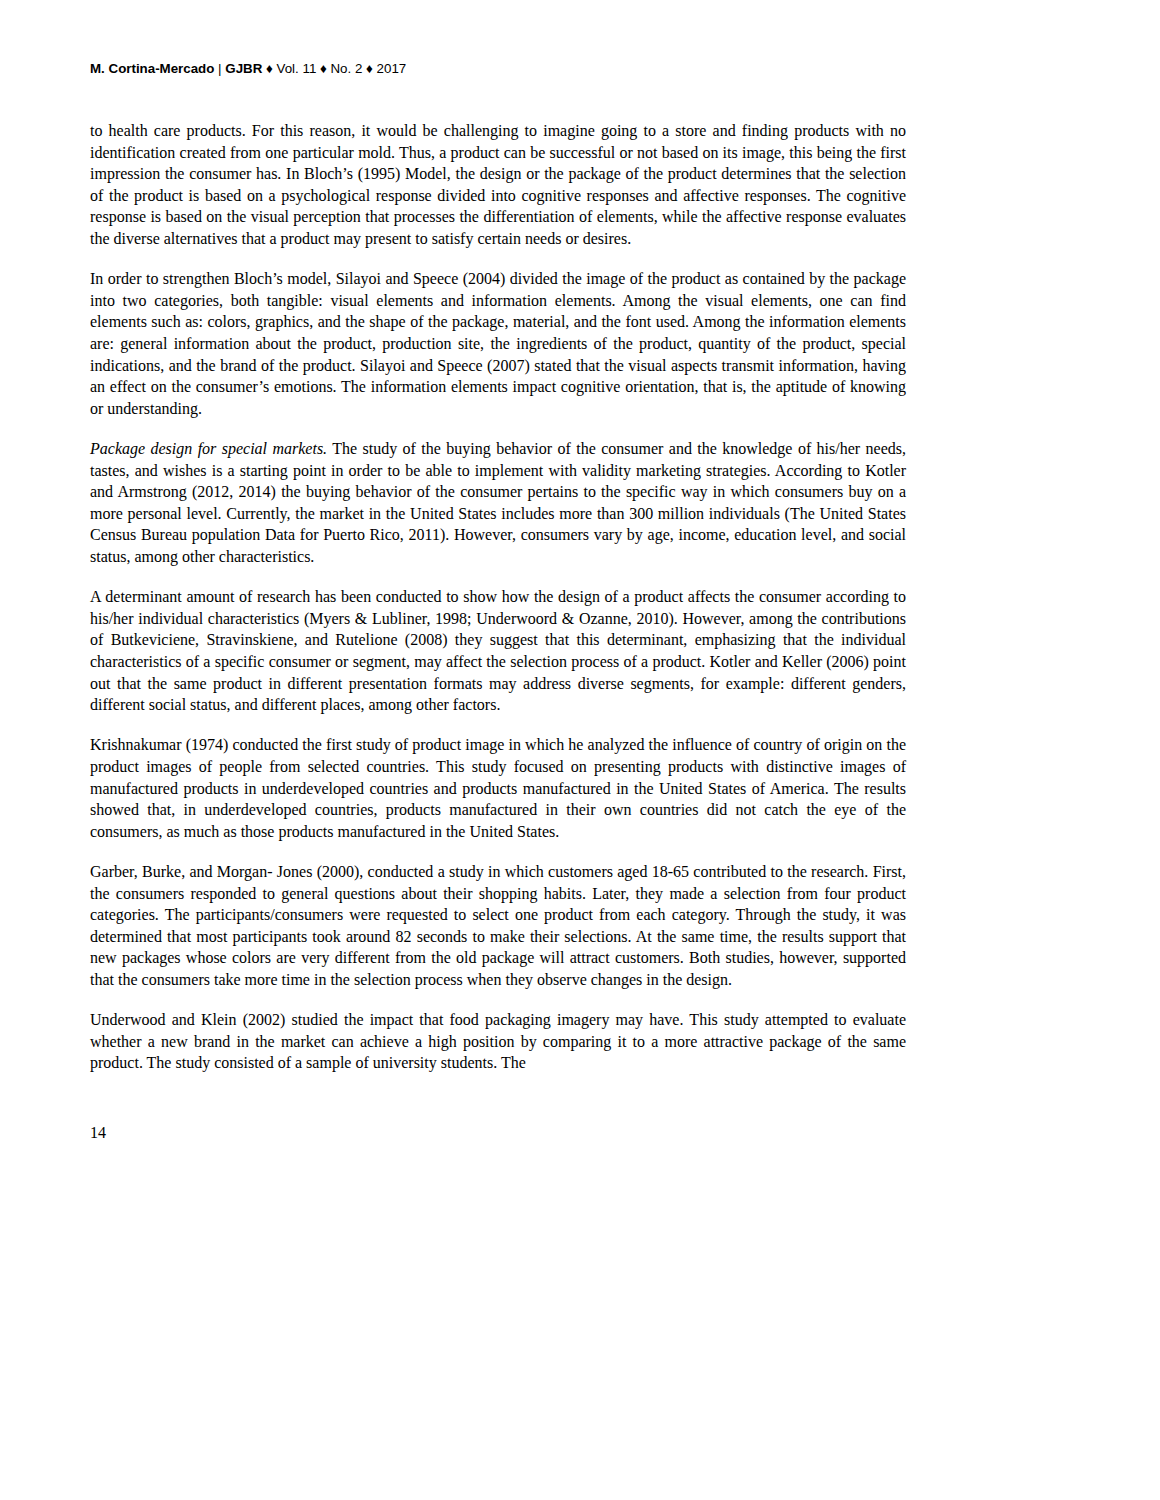M. Cortina-Mercado | GJBR ♦ Vol. 11 ♦ No. 2 ♦ 2017
to health care products. For this reason, it would be challenging to imagine going to a store and finding products with no identification created from one particular mold. Thus, a product can be successful or not based on its image, this being the first impression the consumer has. In Bloch’s (1995) Model, the design or the package of the product determines that the selection of the product is based on a psychological response divided into cognitive responses and affective responses. The cognitive response is based on the visual perception that processes the differentiation of elements, while the affective response evaluates the diverse alternatives that a product may present to satisfy certain needs or desires.
In order to strengthen Bloch’s model, Silayoi and Speece (2004) divided the image of the product as contained by the package into two categories, both tangible: visual elements and information elements. Among the visual elements, one can find elements such as: colors, graphics, and the shape of the package, material, and the font used. Among the information elements are: general information about the product, production site, the ingredients of the product, quantity of the product, special indications, and the brand of the product. Silayoi and Speece (2007) stated that the visual aspects transmit information, having an effect on the consumer’s emotions. The information elements impact cognitive orientation, that is, the aptitude of knowing or understanding.
Package design for special markets. The study of the buying behavior of the consumer and the knowledge of his/her needs, tastes, and wishes is a starting point in order to be able to implement with validity marketing strategies. According to Kotler and Armstrong (2012, 2014) the buying behavior of the consumer pertains to the specific way in which consumers buy on a more personal level. Currently, the market in the United States includes more than 300 million individuals (The United States Census Bureau population Data for Puerto Rico, 2011). However, consumers vary by age, income, education level, and social status, among other characteristics.
A determinant amount of research has been conducted to show how the design of a product affects the consumer according to his/her individual characteristics (Myers & Lubliner, 1998; Underwoord & Ozanne, 2010). However, among the contributions of Butkeviciene, Stravinskiene, and Rutelione (2008) they suggest that this determinant, emphasizing that the individual characteristics of a specific consumer or segment, may affect the selection process of a product. Kotler and Keller (2006) point out that the same product in different presentation formats may address diverse segments, for example: different genders, different social status, and different places, among other factors.
Krishnakumar (1974) conducted the first study of product image in which he analyzed the influence of country of origin on the product images of people from selected countries. This study focused on presenting products with distinctive images of manufactured products in underdeveloped countries and products manufactured in the United States of America. The results showed that, in underdeveloped countries, products manufactured in their own countries did not catch the eye of the consumers, as much as those products manufactured in the United States.
Garber, Burke, and Morgan- Jones (2000), conducted a study in which customers aged 18-65 contributed to the research. First, the consumers responded to general questions about their shopping habits. Later, they made a selection from four product categories. The participants/consumers were requested to select one product from each category. Through the study, it was determined that most participants took around 82 seconds to make their selections. At the same time, the results support that new packages whose colors are very different from the old package will attract customers. Both studies, however, supported that the consumers take more time in the selection process when they observe changes in the design.
Underwood and Klein (2002) studied the impact that food packaging imagery may have. This study attempted to evaluate whether a new brand in the market can achieve a high position by comparing it to a more attractive package of the same product. The study consisted of a sample of university students. The
14